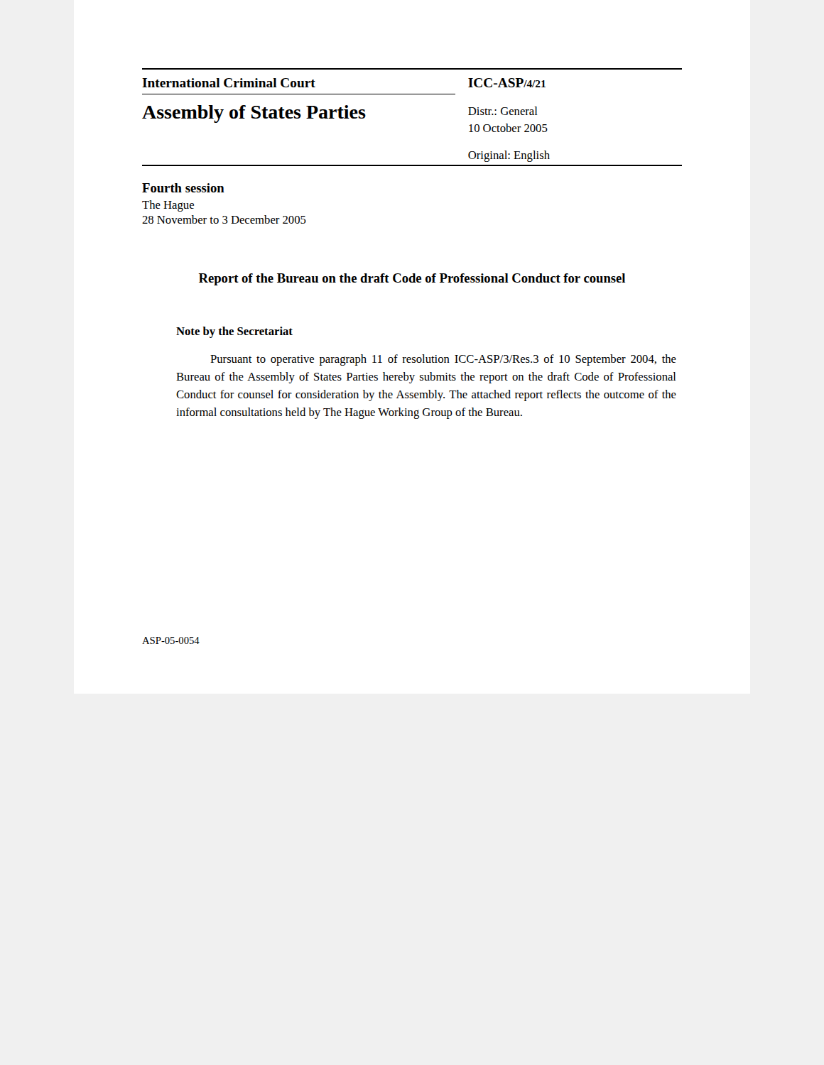| International Criminal Court | ICC-ASP /4/21 |
| Assembly of States Parties | Distr.: General 10 October 2005 Original: English |
Fourth session The Hague 28 November to 3 December 2005
Report of the Bureau on the draft Code of Professional Conduct for counsel
Note by the Secretariat
Pursuant to operative paragraph 11 of resolution ICC-ASP/3/Res.3 of 10 September 2004, the Bureau of the Assembly of States Parties hereby submits the report on the draft Code of Professional Conduct for counsel for consideration by the Assembly. The attached report reflects the outcome of the informal consultations held by The Hague Working Group of the Bureau.
ASP-05-0054